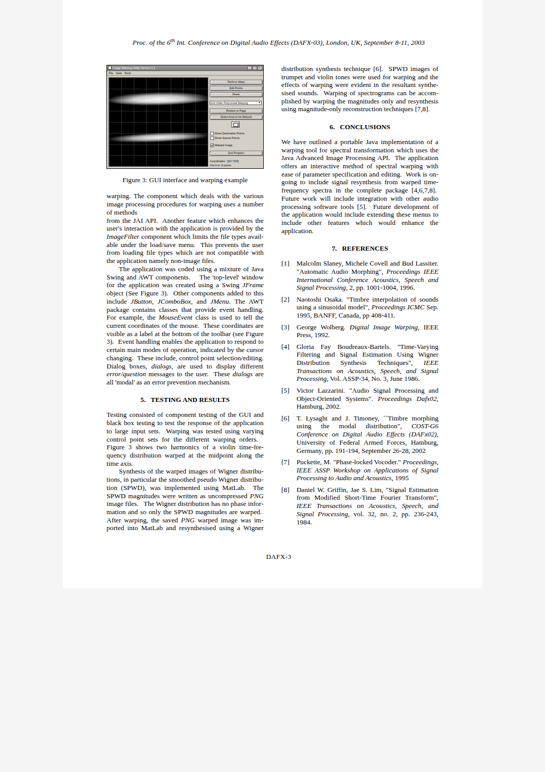Proc. of the 6th Int. Conference on Digital Audio Effects (DAFX-03), London, UK, September 8-11, 2003
Image Warping Utility Version 1.1
_□×
File View Tools
Perform Warp
Edit Points
Reset
2nd Order Polynomial Warping▼
Restore to Page
Select Area to be Warped
Show Destination Points
Show Source Points
Warped Image
Quit Program
Coordinates : (517,520)
Got 0 of 6 points
Figure 3: GUI interface and warping example
warping. The component which deals with the various image processing procedures for warping uses a number of methods
from the JAI API. Another feature which enhances the user's interaction with the application is provided by the ImageFilter component which limits the file types available under the load/save menu. This prevents the user from loading file types which are not compatible with the application namely non-image files.
The application was coded using a mixture of Java Swing and AWT components. The 'top-level' window for the application was created using a Swing JFrame object (See Figure 3). Other components added to this include JButton, JComboBox, and JMenu. The AWT package contains classes that provide event handling. For example, the MouseEvent class is used to tell the current coordinates of the mouse. These coordinates are visible as a label at the bottom of the toolbar (see Figure 3). Event handling enables the application to respond to certain main modes of operation, indicated by the cursor changing. These include, control point selection/editing. Dialog boxes, dialogs, are used to display different error/question messages to the user. These dialogs are all 'modal' as an error prevention mechanism.
5. Testing and Results
Testing consisted of component testing of the GUI and black box testing to test the response of the application to large input sets. Warping was tested using varying control point sets for the different warping orders. Figure 3 shows two harmonics of a violin time-frequency distribution warped at the midpoint along the time axis.
Synthesis of the warped images of Wigner distributions, in particular the smoothed pseudo Wigner distribution (SPWD), was implemented using MatLab. The SPWD magnitudes were written as uncompressed PNG image files. The Wigner distribution has no phase information and so only the SPWD magnitudes are warped. After warping, the saved PNG warped image was imported into MatLab and resynthesised using a Wigner distribution synthesis technique [6]. SPWD images of trumpet and violin tones were used for warping and the effects of warping were evident in the resultant synthesised sounds. Warping of spectrograms can be accomplished by warping the magnitudes only and resynthesis using magnitude-only reconstruction techniques [7,8].
6. Conclusions
We have outlined a portable Java implementation of a warping tool for spectral transformation which uses the Java Advanced Image Processing API. The application offers an interactive method of spectral warping with ease of parameter specification and editing. Work is ongoing to include signal resynthesis from warped time-frequency spectra in the complete package [4,6,7,8]. Future work will include integration with other audio processing software tools [5]. Future development of the application would include extending these menus to include other features which would enhance the application.
7. References
[1] Malcolm Slaney, Michele Covell and Bud Lassiter. "Automatic Audio Morphing", Proceedings IEEE International Conference Acoustics, Speech and Signal Processing, 2, pp. 1001-1004, 1996.
[2] Naotoshi Osaka. "Timbre interpolation of sounds using a sinusoidal model", Proceedings ICMC Sep. 1995, BANFF, Canada, pp 408-411.
[3] George Wolberg. Digital Image Warping, IEEE Press, 1992.
[4] Gloria Fay Boudreaux-Bartels. "Time-Varying Filtering and Signal Estimation Using Wigner Distribution Synthesis Techniques", IEEE Transactions on Acoustics, Speech, and Signal Processing, Vol. ASSP-34, No. 3, June 1986.
[5] Victor Lazzarini. "Audio Signal Processing and Object-Oriented Systems". Proceedings Dafx02, Hamburg, 2002.
[6] T. Lysaght and J. Timoney, ``Timbre morphing using the modal distribution", COST-G6 Conference on Digital Audio Effects (DAFx02), University of Federal Armed Forces, Hamburg, Germany, pp. 191-194, September 26-28, 2002
[7] Puckette, M. "Phase-locked Vocoder." Proceedings, IEEE ASSP Workshop on Applications of Signal Processing to Audio and Acoustics, 1995
[8] Daniel W. Griffin, Jae S. Lim, "Signal Estimation from Modified Short-Time Fourier Transform", IEEE Transactions on Acoustics, Speech, and Signal Processing, vol. 32, no. 2, pp. 236-243, 1984.
DAFX-3